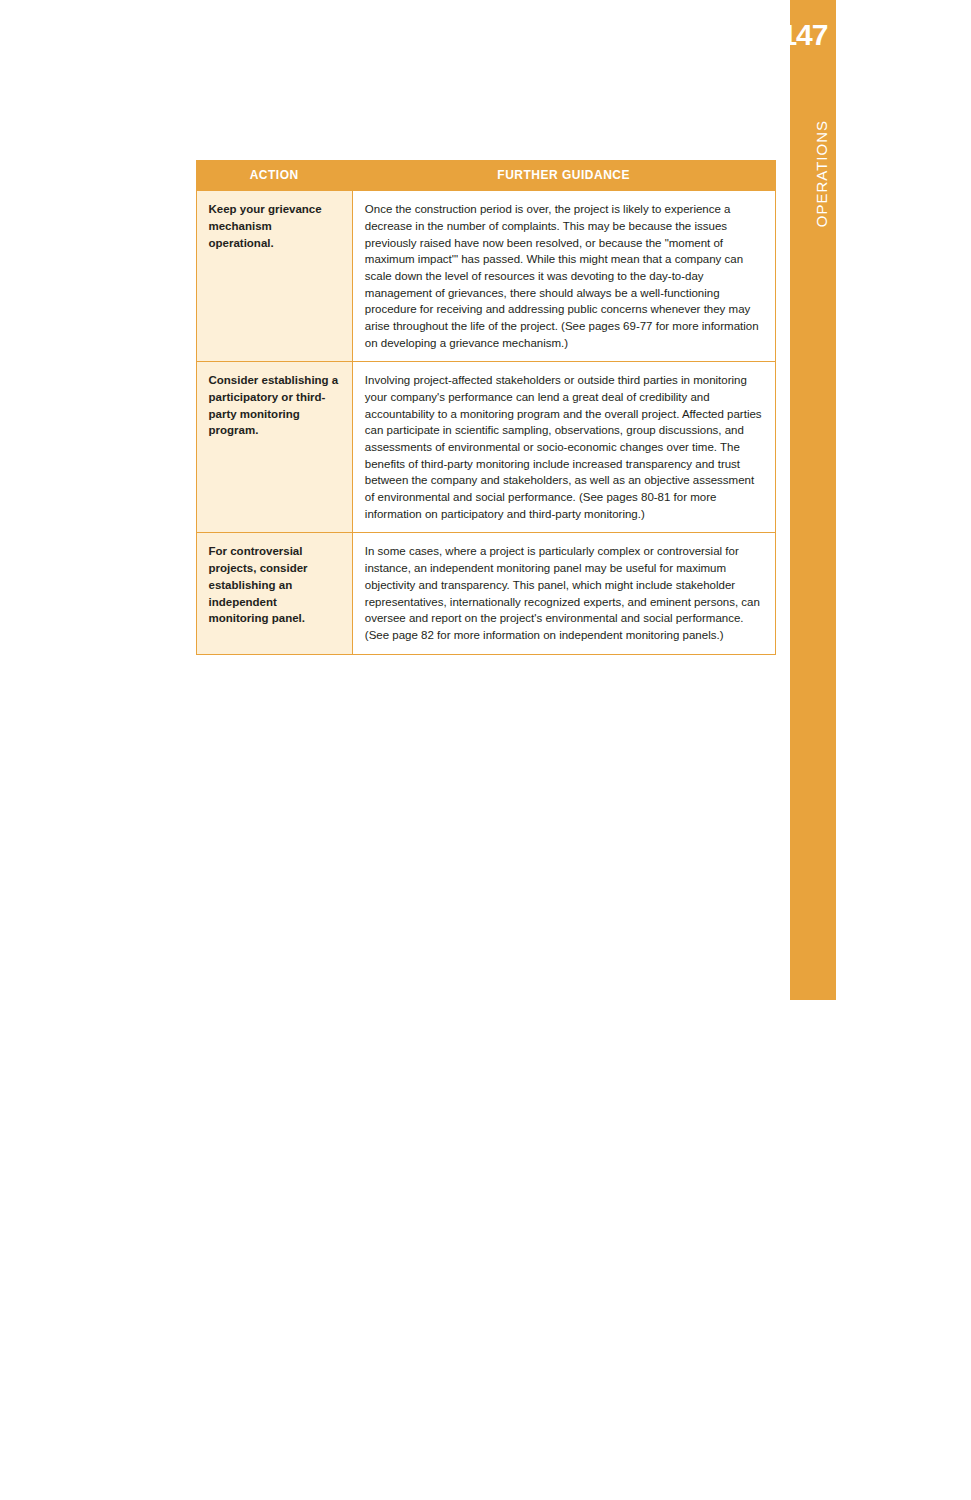147
OPERATIONS
| ACTION | FURTHER GUIDANCE |
| --- | --- |
| Keep your grievance mechanism operational. | Once the construction period is over, the project is likely to experience a decrease in the number of complaints. This may be because the issues previously raised have now been resolved, or because the "moment of maximum impact'" has passed. While this might mean that a company can scale down the level of resources it was devoting to the day-to-day management of grievances, there should always be a well-functioning procedure for receiving and addressing public concerns whenever they may arise throughout the life of the project. (See pages 69-77 for more information on developing a grievance mechanism.) |
| Consider establishing a participatory or third-party monitoring program. | Involving project-affected stakeholders or outside third parties in monitoring your company's performance can lend a great deal of credibility and accountability to a monitoring program and the overall project. Affected parties can participate in scientific sampling, observations, group discussions, and assessments of environmental or socio-economic changes over time. The benefits of third-party monitoring include increased transparency and trust between the company and stakeholders, as well as an objective assessment of environmental and social performance. (See pages 80-81 for more information on participatory and third-party monitoring.) |
| For controversial projects, consider establishing an independent monitoring panel. | In some cases, where a project is particularly complex or controversial for instance, an independent monitoring panel may be useful for maximum objectivity and transparency. This panel, which might include stakeholder representatives, internationally recognized experts, and eminent persons, can oversee and report on the project's environmental and social performance. (See page 82 for more information on independent monitoring panels.) |